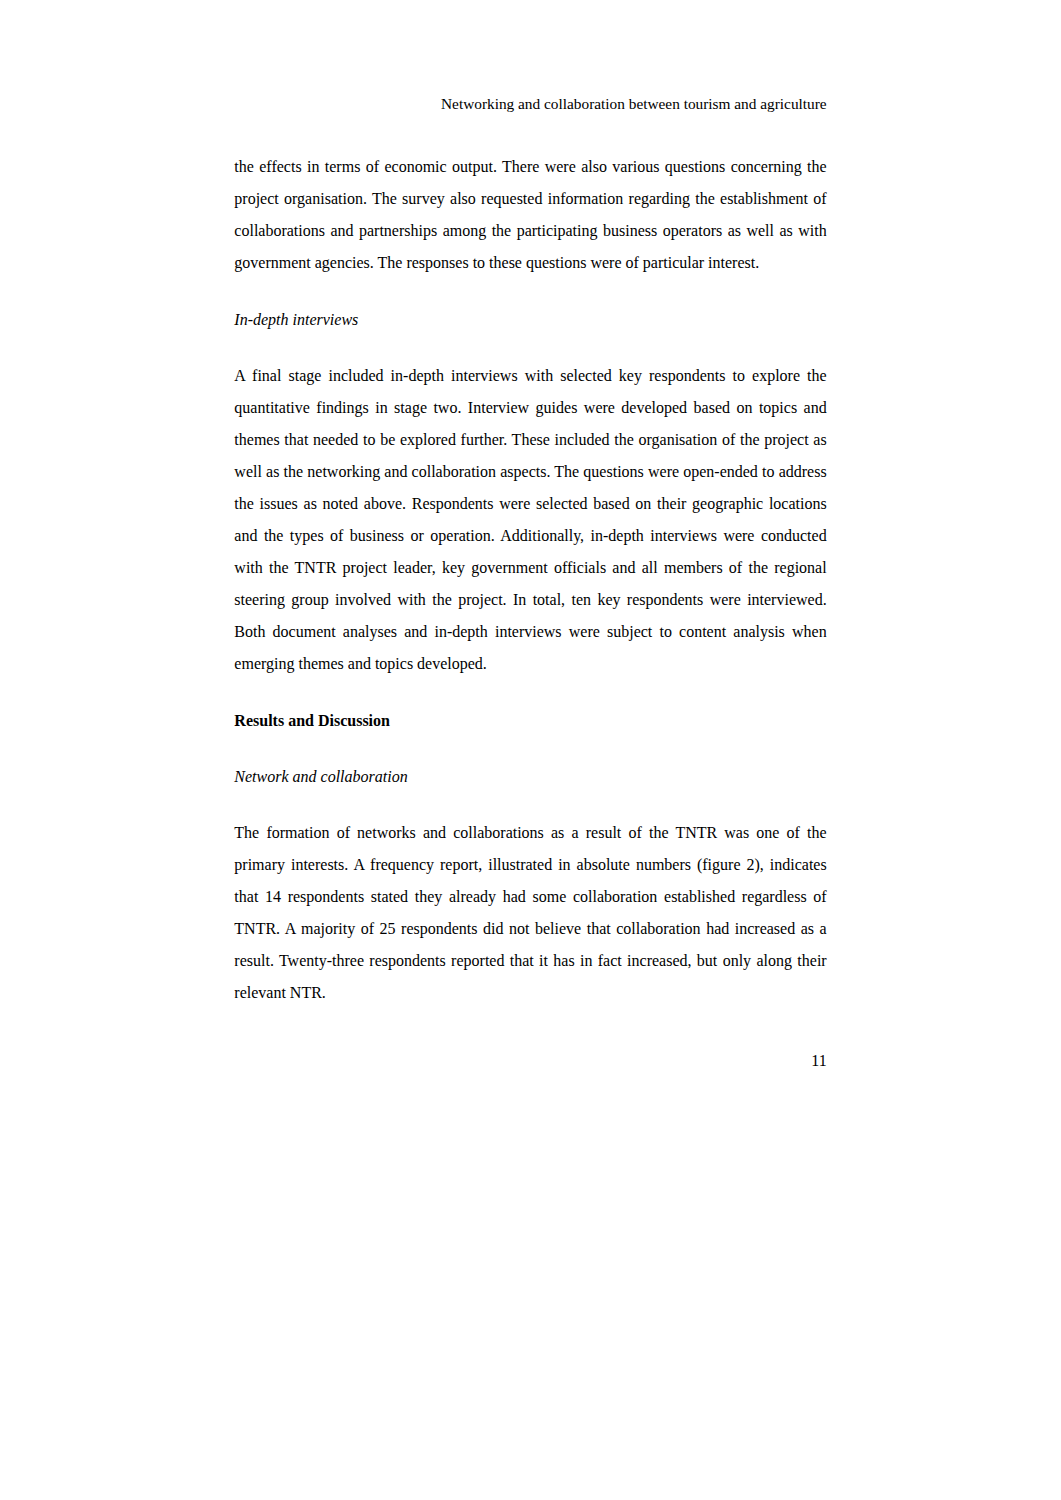Networking and collaboration between tourism and agriculture
the effects in terms of economic output. There were also various questions concerning the project organisation. The survey also requested information regarding the establishment of collaborations and partnerships among the participating business operators as well as with government agencies. The responses to these questions were of particular interest.
In-depth interviews
A final stage included in-depth interviews with selected key respondents to explore the quantitative findings in stage two. Interview guides were developed based on topics and themes that needed to be explored further. These included the organisation of the project as well as the networking and collaboration aspects. The questions were open-ended to address the issues as noted above. Respondents were selected based on their geographic locations and the types of business or operation. Additionally, in-depth interviews were conducted with the TNTR project leader, key government officials and all members of the regional steering group involved with the project. In total, ten key respondents were interviewed. Both document analyses and in-depth interviews were subject to content analysis when emerging themes and topics developed.
Results and Discussion
Network and collaboration
The formation of networks and collaborations as a result of the TNTR was one of the primary interests. A frequency report, illustrated in absolute numbers (figure 2), indicates that 14 respondents stated they already had some collaboration established regardless of TNTR. A majority of 25 respondents did not believe that collaboration had increased as a result. Twenty-three respondents reported that it has in fact increased, but only along their relevant NTR.
11